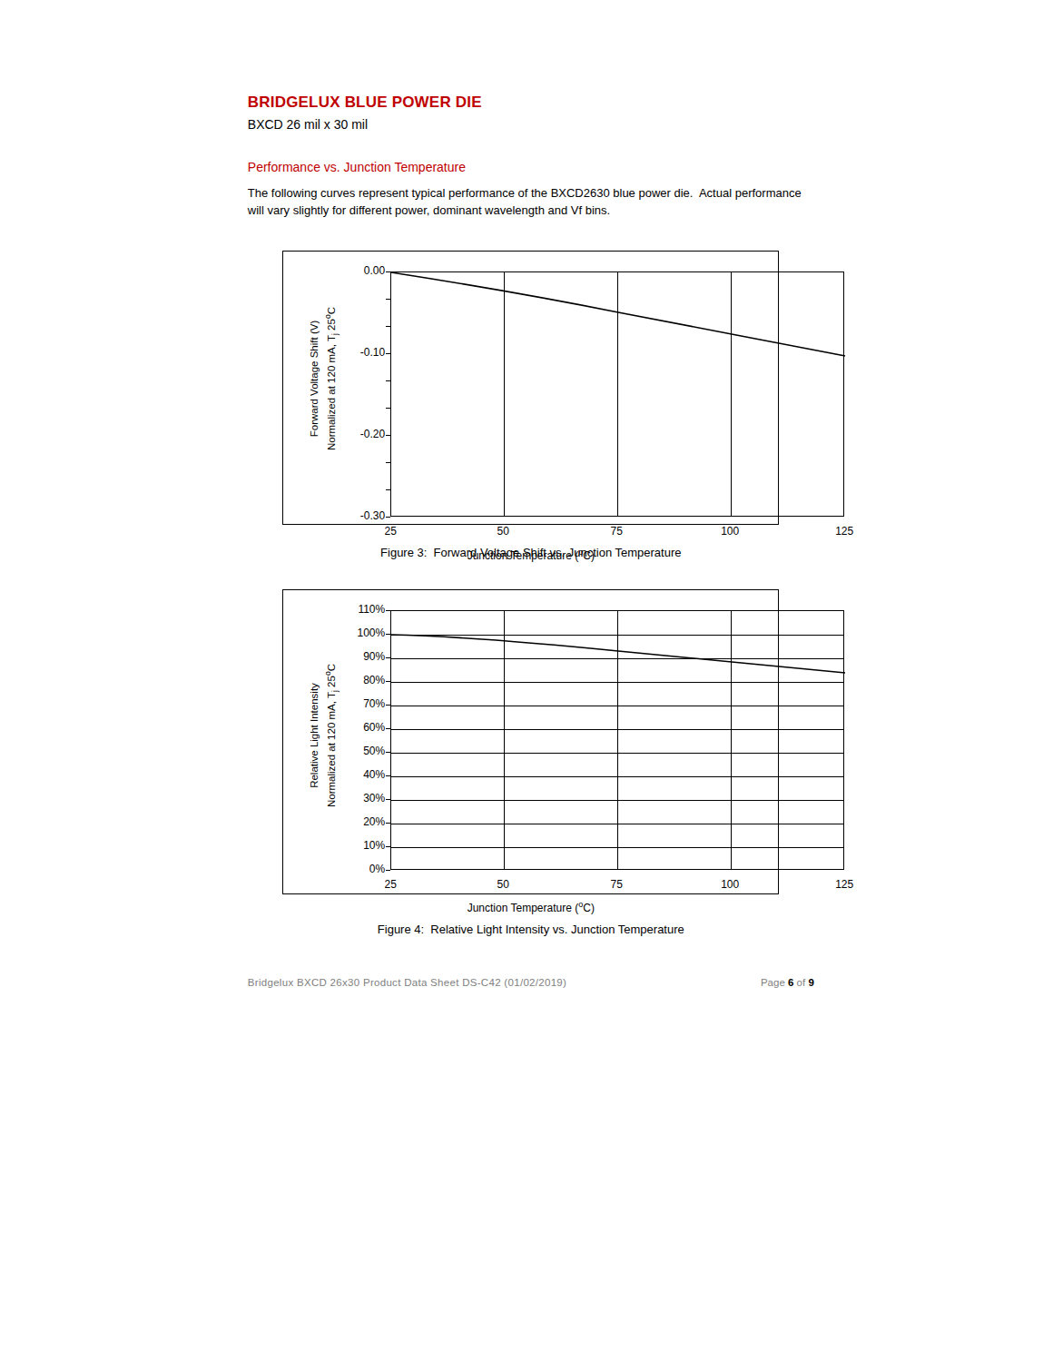BRIDGELUX BLUE POWER DIE
BXCD 26 mil x 30 mil
Performance vs. Junction Temperature
The following curves represent typical performance of the BXCD2630 blue power die. Actual performance will vary slightly for different power, dominant wavelength and Vf bins.
Forward Voltage Shift (V)
Normalized at 120 mA, Tj 25oC
0.00
-0.10
-0.20
-0.30
25
50
75
100
125
Junction Temperature (oC)
Figure 3: Forward Voltage Shift vs. Junction Temperature
Relative Light Intensity
Normalized at 120 mA, Tj 25oC
110%
100%
90%
80%
70%
60%
50%
40%
30%
20%
10%
0%
25
50
75
100
125
Junction Temperature (oC)
Figure 4: Relative Light Intensity vs. Junction Temperature
Bridgelux BXCD 26x30 Product Data Sheet DS-C42 (01/02/2019)
Page 6 of 9